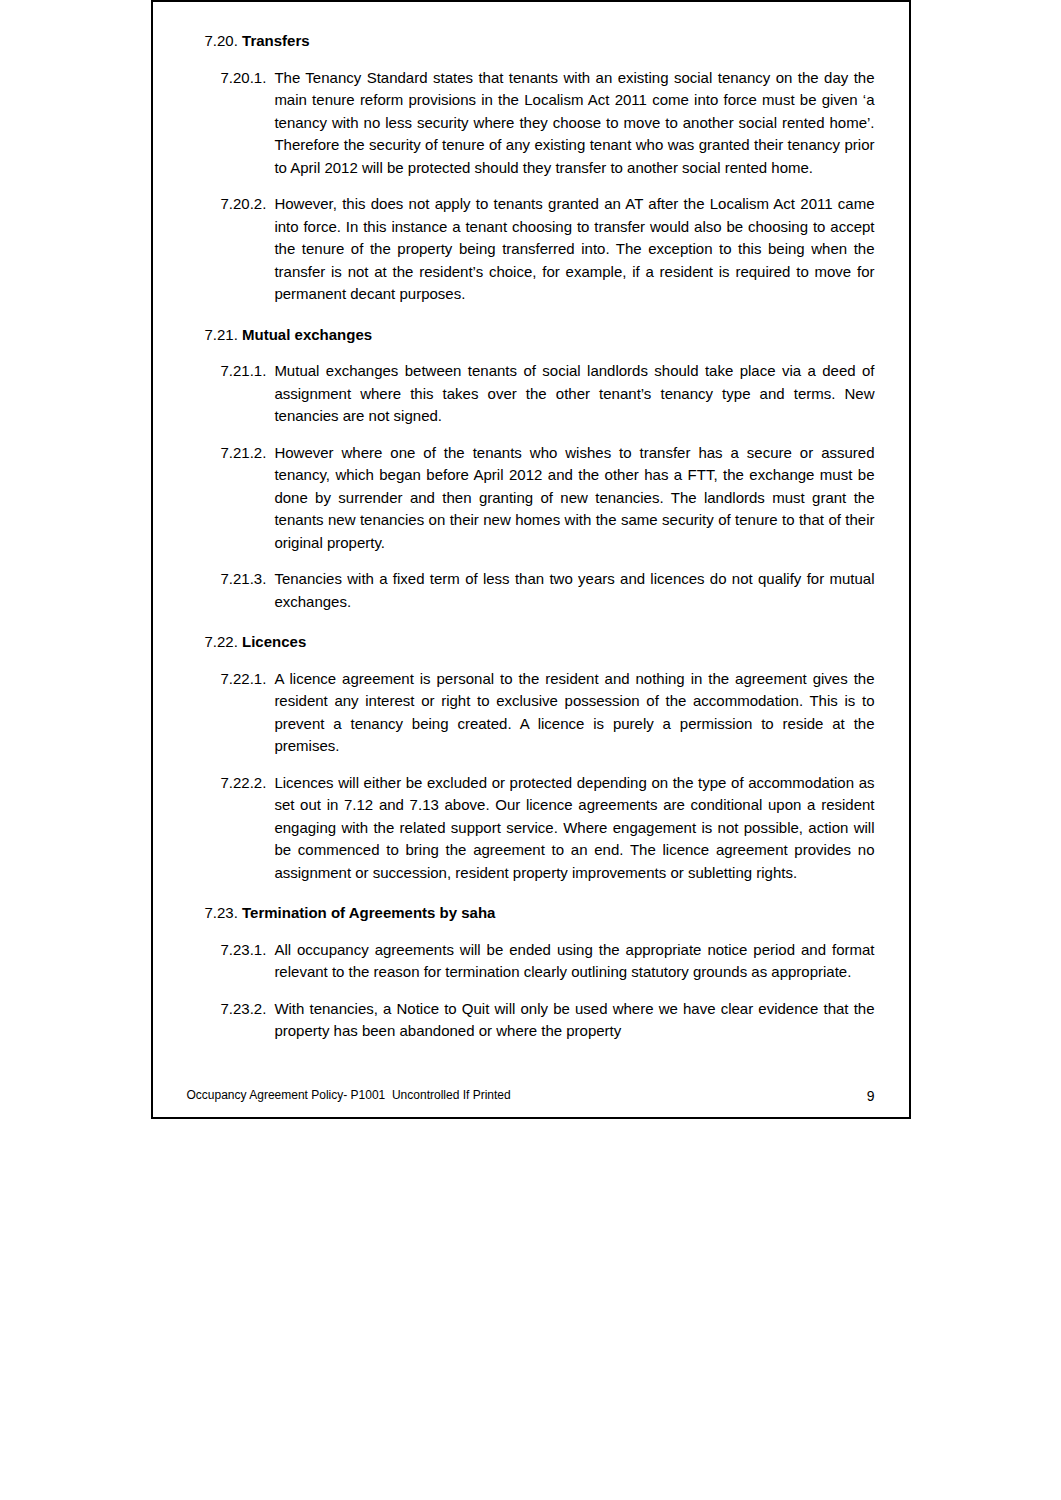7.20. Transfers
7.20.1. The Tenancy Standard states that tenants with an existing social tenancy on the day the main tenure reform provisions in the Localism Act 2011 come into force must be given ‘a tenancy with no less security where they choose to move to another social rented home’. Therefore the security of tenure of any existing tenant who was granted their tenancy prior to April 2012 will be protected should they transfer to another social rented home.
7.20.2. However, this does not apply to tenants granted an AT after the Localism Act 2011 came into force. In this instance a tenant choosing to transfer would also be choosing to accept the tenure of the property being transferred into. The exception to this being when the transfer is not at the resident’s choice, for example, if a resident is required to move for permanent decant purposes.
7.21. Mutual exchanges
7.21.1. Mutual exchanges between tenants of social landlords should take place via a deed of assignment where this takes over the other tenant’s tenancy type and terms. New tenancies are not signed.
7.21.2. However where one of the tenants who wishes to transfer has a secure or assured tenancy, which began before April 2012 and the other has a FTT, the exchange must be done by surrender and then granting of new tenancies. The landlords must grant the tenants new tenancies on their new homes with the same security of tenure to that of their original property.
7.21.3. Tenancies with a fixed term of less than two years and licences do not qualify for mutual exchanges.
7.22. Licences
7.22.1. A licence agreement is personal to the resident and nothing in the agreement gives the resident any interest or right to exclusive possession of the accommodation. This is to prevent a tenancy being created. A licence is purely a permission to reside at the premises.
7.22.2. Licences will either be excluded or protected depending on the type of accommodation as set out in 7.12 and 7.13 above. Our licence agreements are conditional upon a resident engaging with the related support service. Where engagement is not possible, action will be commenced to bring the agreement to an end. The licence agreement provides no assignment or succession, resident property improvements or subletting rights.
7.23. Termination of Agreements by saha
7.23.1. All occupancy agreements will be ended using the appropriate notice period and format relevant to the reason for termination clearly outlining statutory grounds as appropriate.
7.23.2. With tenancies, a Notice to Quit will only be used where we have clear evidence that the property has been abandoned or where the property
Occupancy Agreement Policy- P1001 Uncontrolled If Printed 9